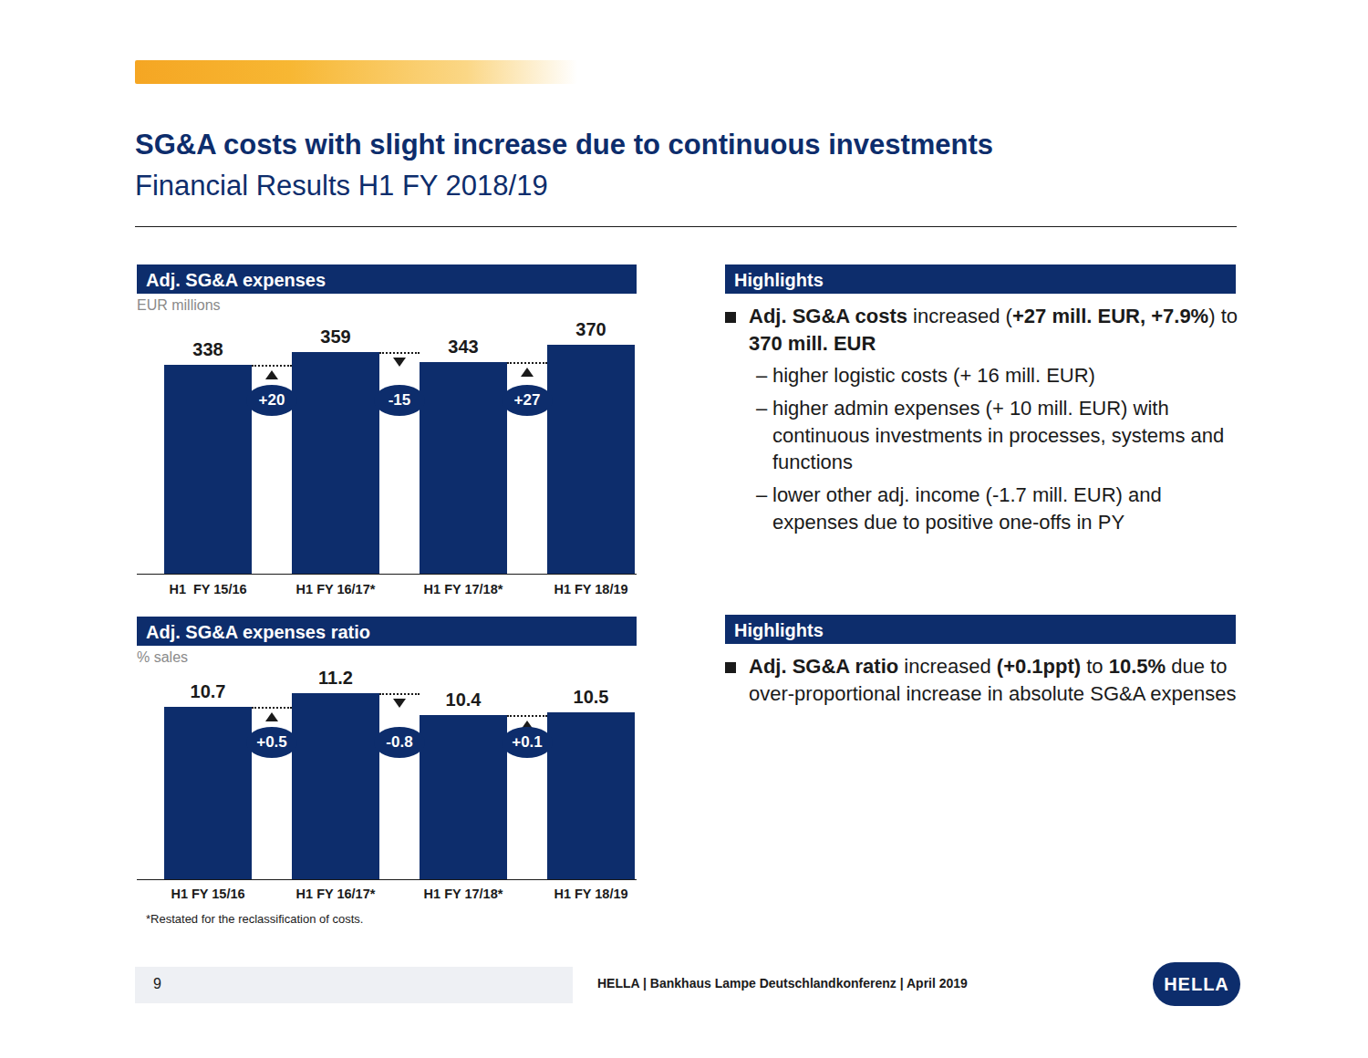SG&A costs with slight increase due to continuous investments
Financial Results H1 FY 2018/19
Adj. SG&A expenses
EUR millions
338
359
343
370
+20
-15
+27
H1 FY 15/16
H1 FY 16/17*
H1 FY 17/18*
H1 FY 18/19
Adj. SG&A expenses ratio
% sales
10.7
11.2
10.4
10.5
+0.5
-0.8
+0.1
H1 FY 15/16
H1 FY 16/17*
H1 FY 17/18*
H1 FY 18/19
*Restated for the reclassification of costs.
Highlights
Adj. SG&A costs increased (+27 mill. EUR, +7.9%) to 370 mill. EUR
–
higher logistic costs (+ 16 mill. EUR)
–
higher admin expenses (+ 10 mill. EUR) with continuous investments in processes, systems and functions
–
lower other adj. income (-1.7 mill. EUR) and expenses due to positive one-offs in PY
Highlights
Adj. SG&A ratio increased (+0.1ppt) to 10.5% due to over-proportional increase in absolute SG&A expenses
9
HELLA | Bankhaus Lampe Deutschlandkonferenz | April 2019
HELLA